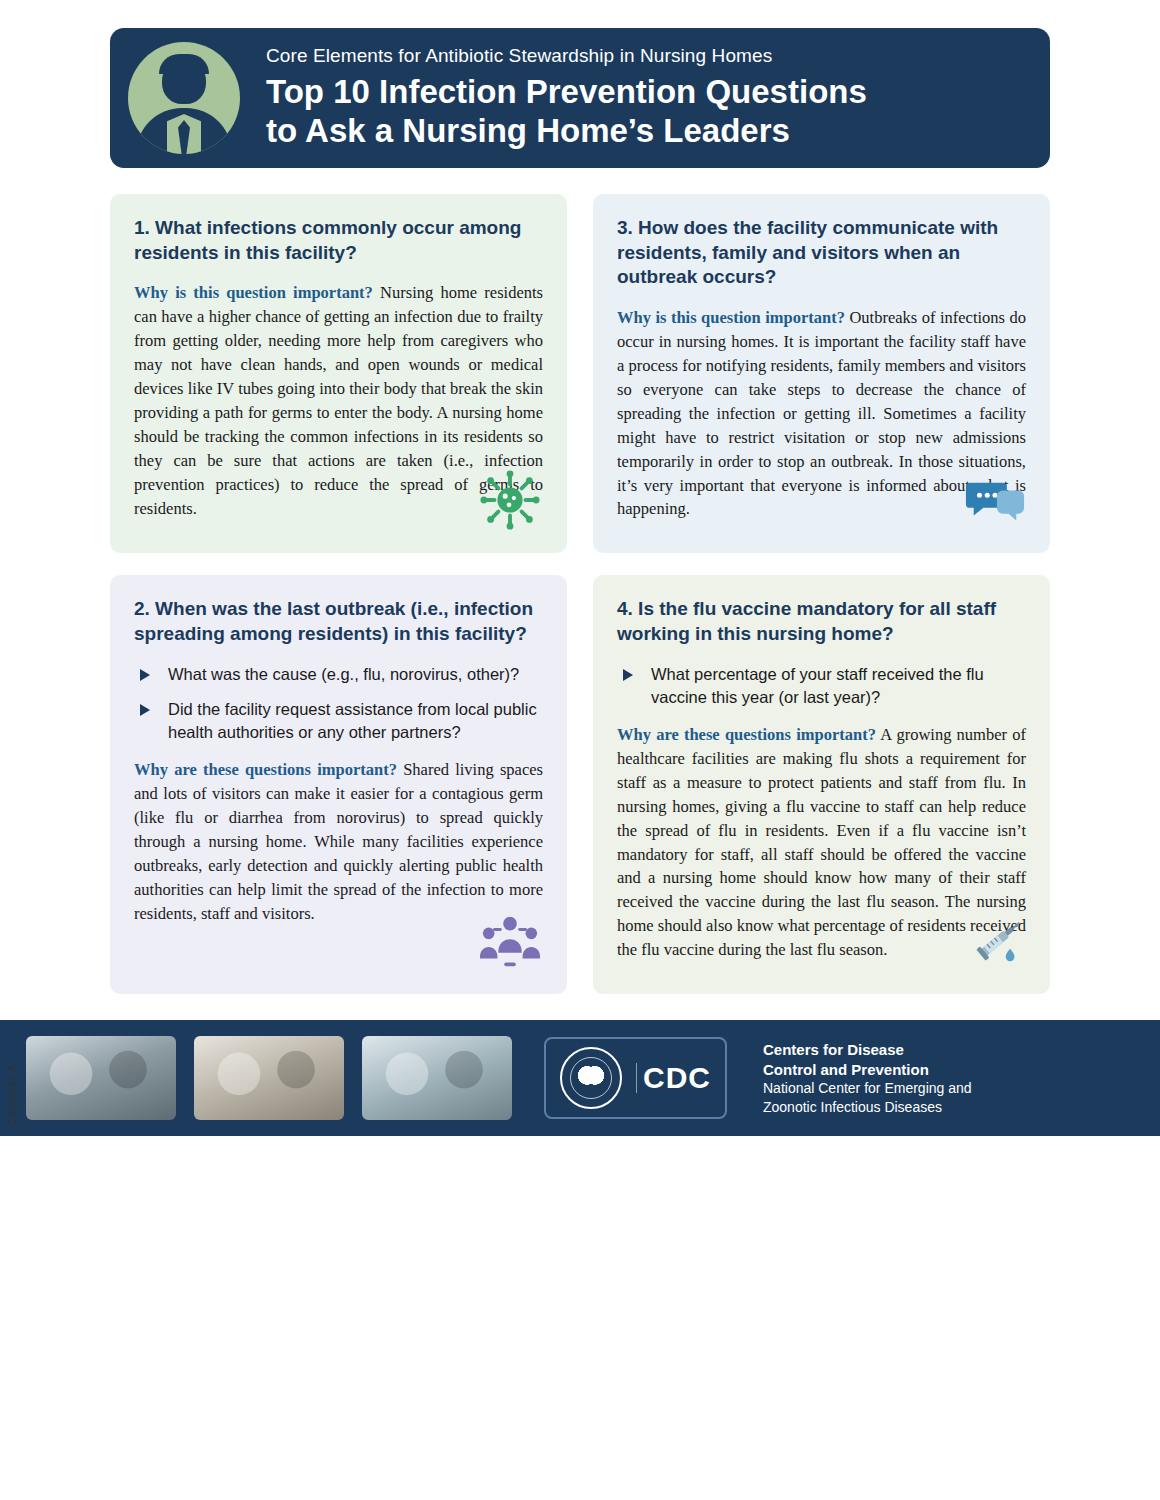Core Elements for Antibiotic Stewardship in Nursing Homes
Top 10 Infection Prevention Questions
to Ask a Nursing Home’s Leaders
1. What infections commonly occur among residents in this facility?
Why is this question important? Nursing home residents can have a higher chance of getting an infection due to frailty from getting older, needing more help from caregivers who may not have clean hands, and open wounds or medical devices like IV tubes going into their body that break the skin providing a path for germs to enter the body. A nursing home should be tracking the common infections in its residents so they can be sure that actions are taken (i.e., infection prevention practices) to reduce the spread of germs to residents.
3. How does the facility communicate with residents, family and visitors when an outbreak occurs?
Why is this question important? Outbreaks of infections do occur in nursing homes. It is important the facility staff have a process for notifying residents, family members and visitors so everyone can take steps to decrease the chance of spreading the infection or getting ill. Sometimes a facility might have to restrict visitation or stop new admissions temporarily in order to stop an outbreak. In those situations, it’s very important that everyone is informed about what is happening.
2. When was the last outbreak (i.e., infection spreading among residents) in this facility?
What was the cause (e.g., flu, norovirus, other)?
Did the facility request assistance from local public health authorities or any other partners?
Why are these questions important? Shared living spaces and lots of visitors can make it easier for a contagious germ (like flu or diarrhea from norovirus) to spread quickly through a nursing home. While many facilities experience outbreaks, early detection and quickly alerting public health authorities can help limit the spread of the infection to more residents, staff and visitors.
4. Is the flu vaccine mandatory for all staff working in this nursing home?
What percentage of your staff received the flu vaccine this year (or last year)?
Why are these questions important? A growing number of healthcare facilities are making flu shots a requirement for staff as a measure to protect patients and staff from flu. In nursing homes, giving a flu vaccine to staff can help reduce the spread of flu in residents. Even if a flu vaccine isn’t mandatory for staff, all staff should be offered the vaccine and a nursing home should know how many of their staff received the vaccine during the last flu season. The nursing home should also know what percentage of residents received the flu vaccine during the last flu season.
CDC
Centers for Disease Control and Prevention National Center for Emerging and Zoonotic Infectious Diseases
CS263097-A